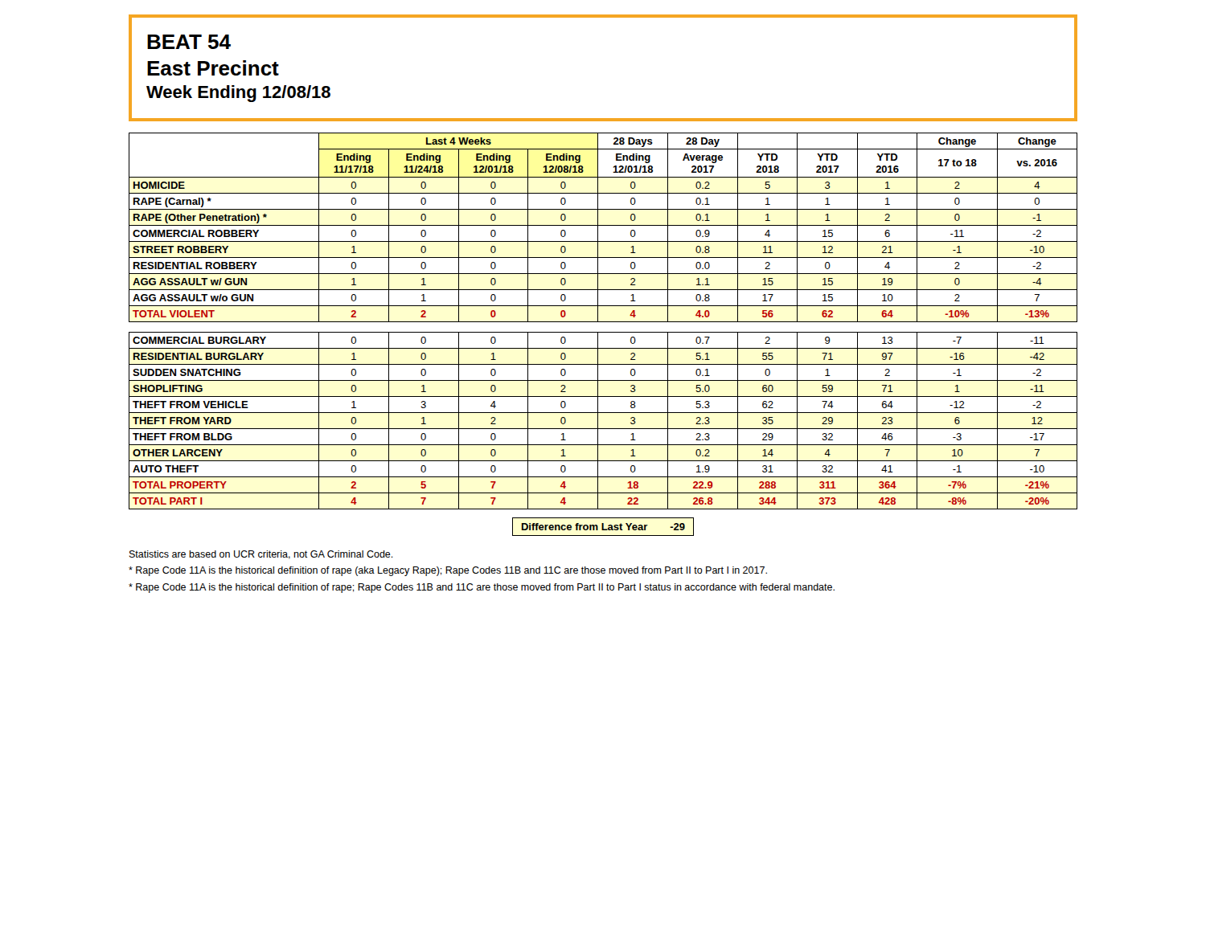BEAT 54
East Precinct
Week Ending 12/08/18
| | Last 4 Weeks | 28 Days | 28 Day | | | | Change | Change |
| --- | --- | --- | --- | --- | --- | --- | --- | --- |
| Ending 11/17/18 | Ending 11/24/18 | Ending 12/01/18 | Ending 12/08/18 | Ending 12/01/18 | Average 2017 | YTD 2018 | YTD 2017 | YTD 2016 | 17 to 18 | vs. 2016 |
| HOMICIDE | 0 | 0 | 0 | 0 | 0 | 0.2 | 5 | 3 | 1 | 2 | 4 |
| RAPE (Carnal) * | 0 | 0 | 0 | 0 | 0 | 0.1 | 1 | 1 | 1 | 0 | 0 |
| RAPE (Other Penetration) * | 0 | 0 | 0 | 0 | 0 | 0.1 | 1 | 1 | 2 | 0 | -1 |
| COMMERCIAL ROBBERY | 0 | 0 | 0 | 0 | 0 | 0.9 | 4 | 15 | 6 | -11 | -2 |
| STREET ROBBERY | 1 | 0 | 0 | 0 | 1 | 0.8 | 11 | 12 | 21 | -1 | -10 |
| RESIDENTIAL ROBBERY | 0 | 0 | 0 | 0 | 0 | 0.0 | 2 | 0 | 4 | 2 | -2 |
| AGG ASSAULT w/ GUN | 1 | 1 | 0 | 0 | 2 | 1.1 | 15 | 15 | 19 | 0 | -4 |
| AGG ASSAULT w/o GUN | 0 | 1 | 0 | 0 | 1 | 0.8 | 17 | 15 | 10 | 2 | 7 |
| TOTAL VIOLENT | 2 | 2 | 0 | 0 | 4 | 4.0 | 56 | 62 | 64 | -10% | -13% |
| COMMERCIAL BURGLARY | 0 | 0 | 0 | 0 | 0 | 0.7 | 2 | 9 | 13 | -7 | -11 |
| RESIDENTIAL BURGLARY | 1 | 0 | 1 | 0 | 2 | 5.1 | 55 | 71 | 97 | -16 | -42 |
| SUDDEN SNATCHING | 0 | 0 | 0 | 0 | 0 | 0.1 | 0 | 1 | 2 | -1 | -2 |
| SHOPLIFTING | 0 | 1 | 0 | 2 | 3 | 5.0 | 60 | 59 | 71 | 1 | -11 |
| THEFT FROM VEHICLE | 1 | 3 | 4 | 0 | 8 | 5.3 | 62 | 74 | 64 | -12 | -2 |
| THEFT FROM YARD | 0 | 1 | 2 | 0 | 3 | 2.3 | 35 | 29 | 23 | 6 | 12 |
| THEFT FROM BLDG | 0 | 0 | 0 | 1 | 1 | 2.3 | 29 | 32 | 46 | -3 | -17 |
| OTHER LARCENY | 0 | 0 | 0 | 1 | 1 | 0.2 | 14 | 4 | 7 | 10 | 7 |
| AUTO THEFT | 0 | 0 | 0 | 0 | 0 | 1.9 | 31 | 32 | 41 | -1 | -10 |
| TOTAL PROPERTY | 2 | 5 | 7 | 4 | 18 | 22.9 | 288 | 311 | 364 | -7% | -21% |
| TOTAL PART I | 4 | 7 | 7 | 4 | 22 | 26.8 | 344 | 373 | 428 | -8% | -20% |
Difference from Last Year -29
Statistics are based on UCR criteria, not GA Criminal Code.
* Rape Code 11A is the historical definition of rape (aka Legacy Rape); Rape Codes 11B and 11C are those moved from Part II to Part I in 2017.
* Rape Code 11A is the historical definition of rape; Rape Codes 11B and 11C are those moved from Part II to Part I status in accordance with federal mandate.